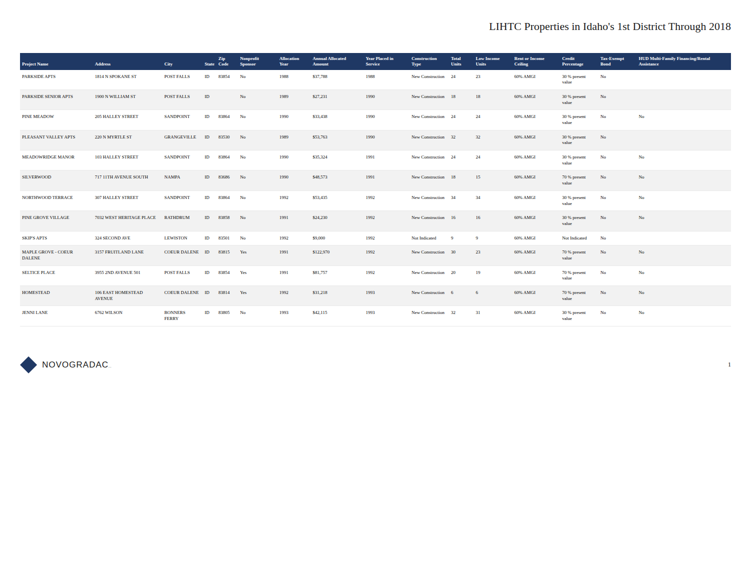LIHTC Properties in Idaho's 1st District Through 2018
| Project Name | Address | City | State | Zip Code | Nonprofit Sponsor | Allocation Year | Annual Allocated Amount | Year Placed in Service | Construction Type | Total Units | Low Income Units | Rent or Income Ceiling | Credit Percentage | Tax-Exempt Bond | HUD Multi-Family Financing/Rental Assistance |
| --- | --- | --- | --- | --- | --- | --- | --- | --- | --- | --- | --- | --- | --- | --- | --- |
| PARKSIDE APTS | 1814 N SPOKANE ST | POST FALLS | ID | 83854 | No | 1988 | $37,788 | 1988 | New Construction | 24 | 23 | 60% AMGI | 30 % present value | No | |
| PARKSIDE SENIOR APTS | 1900 N WILLIAM ST | POST FALLS | ID | | No | 1989 | $27,231 | 1990 | New Construction | 18 | 18 | 60% AMGI | 30 % present value | No | |
| PINE MEADOW | 205 HALLEY STREET | SANDPOINT | ID | 83864 | No | 1990 | $33,438 | 1990 | New Construction | 24 | 24 | 60% AMGI | 30 % present value | No | No |
| PLEASANT VALLEY APTS | 220 N MYRTLE ST | GRANGEVILLE | ID | 83530 | No | 1989 | $53,763 | 1990 | New Construction | 32 | 32 | 60% AMGI | 30 % present value | No | |
| MEADOWRIDGE MANOR | 103 HALLEY STREET | SANDPOINT | ID | 83864 | No | 1990 | $35,324 | 1991 | New Construction | 24 | 24 | 60% AMGI | 30 % present value | No | No |
| SILVERWOOD | 717 11TH AVENUE SOUTH | NAMPA | ID | 83686 | No | 1990 | $48,573 | 1991 | New Construction | 18 | 15 | 60% AMGI | 70 % present value | No | No |
| NORTHWOOD TERRACE | 307 HALLEY STREET | SANDPOINT | ID | 83864 | No | 1992 | $53,435 | 1992 | New Construction | 34 | 34 | 60% AMGI | 30 % present value | No | No |
| PINE GROVE VILLAGE | 7032 WEST HERITAGE PLACE | RATHDRUM | ID | 83858 | No | 1991 | $24,230 | 1992 | New Construction | 16 | 16 | 60% AMGI | 30 % present value | No | No |
| SKIP'S APTS | 324 SECOND AVE | LEWISTON | ID | 83501 | No | 1992 | $9,000 | 1992 | Not Indicated | 9 | 9 | 60% AMGI | Not Indicated | No | |
| MAPLE GROVE - COEUR DALENE | 3157 FRUITLAND LANE | COEUR DALENE | ID | 83815 | Yes | 1991 | $122,970 | 1992 | New Construction | 30 | 23 | 60% AMGI | 70 % present value | No | No |
| SELTICE PLACE | 3955 2ND AVENUE 501 | POST FALLS | ID | 83854 | Yes | 1991 | $81,757 | 1992 | New Construction | 20 | 19 | 60% AMGI | 70 % present value | No | No |
| HOMESTEAD | 106 EAST HOMESTEAD AVENUE | COEUR DALENE | ID | 83814 | Yes | 1992 | $31,218 | 1993 | New Construction | 6 | 6 | 60% AMGI | 70 % present value | No | No |
| JENNI LANE | 6762 WILSON | BONNERS FERRY | ID | 83805 | No | 1993 | $42,115 | 1993 | New Construction | 32 | 31 | 60% AMGI | 30 % present value | No | No |
NOVOGRADAC..
1